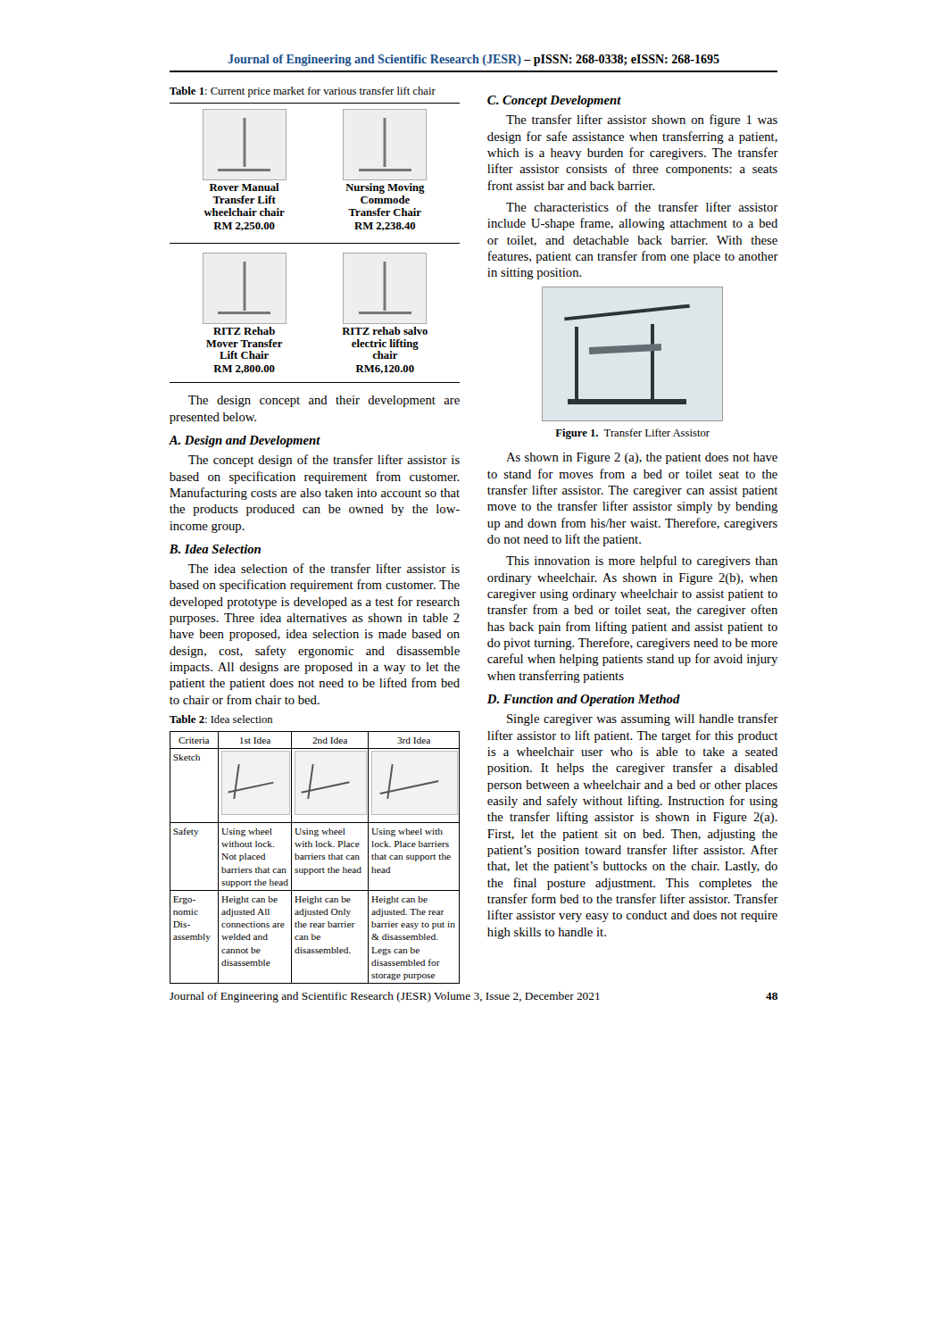Journal of Engineering and Scientific Research (JESR) – pISSN: 268-0338; eISSN: 268-1695
Table 1: Current price market for various transfer lift chair
Rover Manual
Transfer Lift
wheelchair chair
RM 2,250.00
Nursing Moving
Commode
Transfer Chair
RM 2,238.40
RITZ Rehab
Mover Transfer
Lift Chair
RM 2,800.00
RITZ rehab salvo
electric lifting
chair
RM6,120.00
The design concept and their development are presented below.
A. Design and Development
The concept design of the transfer lifter assistor is based on specification requirement from customer. Manufacturing costs are also taken into account so that the products produced can be owned by the low-income group.
B. Idea Selection
The idea selection of the transfer lifter assistor is based on specification requirement from customer. The developed prototype is developed as a test for research purposes. Three idea alternatives as shown in table 2 have been proposed, idea selection is made based on design, cost, safety ergonomic and disassemble impacts. All designs are proposed in a way to let the patient the patient does not need to be lifted from bed to chair or from chair to bed.
Table 2: Idea selection
| Criteria | 1st Idea | 2nd Idea | 3rd Idea |
| --- | --- | --- | --- |
| Sketch | | | |
| Safety | Using wheel without lock. Not placed barriers that can support the head | Using wheel with lock. Place barriers that can support the head | Using wheel with lock. Place barriers that can support the head |
| Ergo-nomic Dis-assembly | Height can be adjusted All connections are welded and cannot be disassemble | Height can be adjusted Only the rear barrier can be disassembled. | Height can be adjusted. The rear barrier easy to put in & disassembled. Legs can be disassembled for storage purpose |
C. Concept Development
The transfer lifter assistor shown on figure 1 was design for safe assistance when transferring a patient, which is a heavy burden for caregivers. The transfer lifter assistor consists of three components: a seats front assist bar and back barrier.
The characteristics of the transfer lifter assistor include U-shape frame, allowing attachment to a bed or toilet, and detachable back barrier. With these features, patient can transfer from one place to another in sitting position.
Figure 1. Transfer Lifter Assistor
As shown in Figure 2 (a), the patient does not have to stand for moves from a bed or toilet seat to the transfer lifter assistor. The caregiver can assist patient move to the transfer lifter assistor simply by bending up and down from his/her waist. Therefore, caregivers do not need to lift the patient.
This innovation is more helpful to caregivers than ordinary wheelchair. As shown in Figure 2(b), when caregiver using ordinary wheelchair to assist patient to transfer from a bed or toilet seat, the caregiver often has back pain from lifting patient and assist patient to do pivot turning. Therefore, caregivers need to be more careful when helping patients stand up for avoid injury when transferring patients
D. Function and Operation Method
Single caregiver was assuming will handle transfer lifter assistor to lift patient. The target for this product is a wheelchair user who is able to take a seated position. It helps the caregiver transfer a disabled person between a wheelchair and a bed or other places easily and safely without lifting. Instruction for using the transfer lifting assistor is shown in Figure 2(a). First, let the patient sit on bed. Then, adjusting the patient’s position toward transfer lifter assistor. After that, let the patient’s buttocks on the chair. Lastly, do the final posture adjustment. This completes the transfer form bed to the transfer lifter assistor. Transfer lifter assistor very easy to conduct and does not require high skills to handle it.
Journal of Engineering and Scientific Research (JESR) Volume 3, Issue 2, December 2021 48